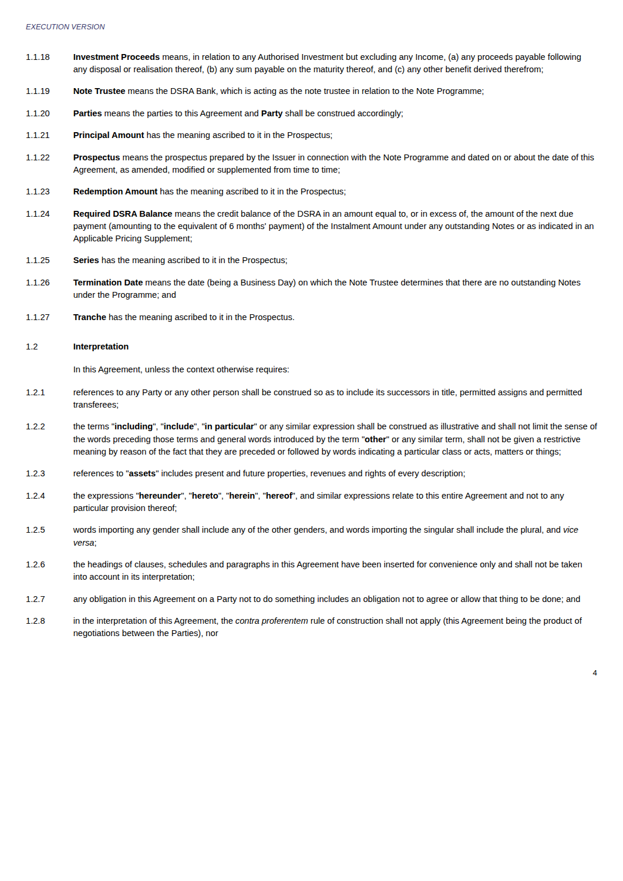EXECUTION VERSION
1.1.18 Investment Proceeds means, in relation to any Authorised Investment but excluding any Income, (a) any proceeds payable following any disposal or realisation thereof, (b) any sum payable on the maturity thereof, and (c) any other benefit derived therefrom;
1.1.19 Note Trustee means the DSRA Bank, which is acting as the note trustee in relation to the Note Programme;
1.1.20 Parties means the parties to this Agreement and Party shall be construed accordingly;
1.1.21 Principal Amount has the meaning ascribed to it in the Prospectus;
1.1.22 Prospectus means the prospectus prepared by the Issuer in connection with the Note Programme and dated on or about the date of this Agreement, as amended, modified or supplemented from time to time;
1.1.23 Redemption Amount has the meaning ascribed to it in the Prospectus;
1.1.24 Required DSRA Balance means the credit balance of the DSRA in an amount equal to, or in excess of, the amount of the next due payment (amounting to the equivalent of 6 months' payment) of the Instalment Amount under any outstanding Notes or as indicated in an Applicable Pricing Supplement;
1.1.25 Series has the meaning ascribed to it in the Prospectus;
1.1.26 Termination Date means the date (being a Business Day) on which the Note Trustee determines that there are no outstanding Notes under the Programme; and
1.1.27 Tranche has the meaning ascribed to it in the Prospectus.
1.2 Interpretation
In this Agreement, unless the context otherwise requires:
1.2.1references to any Party or any other person shall be construed so as to include its successors in title, permitted assigns and permitted transferees;
1.2.2the terms "including", "include", "in particular" or any similar expression shall be construed as illustrative and shall not limit the sense of the words preceding those terms and general words introduced by the term "other" or any similar term, shall not be given a restrictive meaning by reason of the fact that they are preceded or followed by words indicating a particular class or acts, matters or things;
1.2.3references to "assets" includes present and future properties, revenues and rights of every description;
1.2.4the expressions "hereunder", "hereto", "herein", "hereof", and similar expressions relate to this entire Agreement and not to any particular provision thereof;
1.2.5words importing any gender shall include any of the other genders, and words importing the singular shall include the plural, and vice versa;
1.2.6the headings of clauses, schedules and paragraphs in this Agreement have been inserted for convenience only and shall not be taken into account in its interpretation;
1.2.7any obligation in this Agreement on a Party not to do something includes an obligation not to agree or allow that thing to be done; and
1.2.8in the interpretation of this Agreement, the contra proferentem rule of construction shall not apply (this Agreement being the product of negotiations between the Parties), nor
4